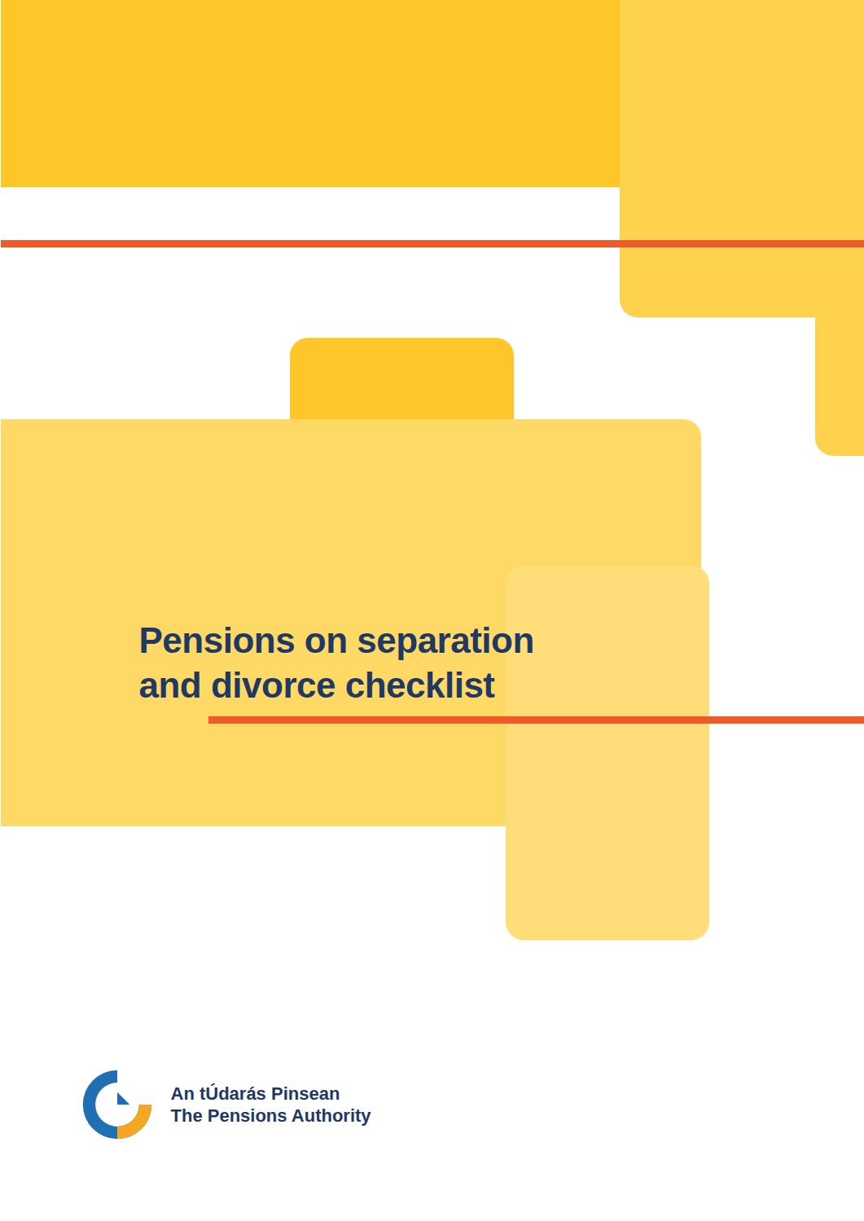Pensions on separation
and divorce checklist
An tÚdarás Pinsean
The Pensions Authority